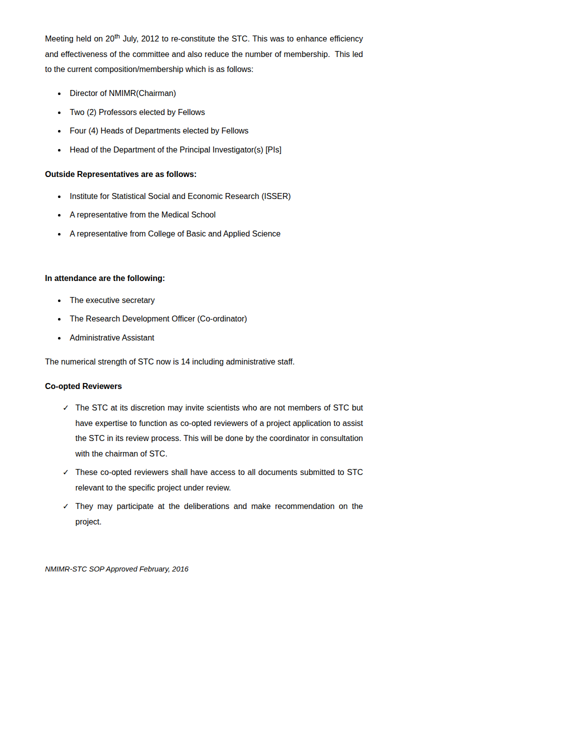Meeting held on 20th July, 2012 to re-constitute the STC. This was to enhance efficiency and effectiveness of the committee and also reduce the number of membership. This led to the current composition/membership which is as follows:
Director of NMIMR(Chairman)
Two (2) Professors elected by Fellows
Four (4) Heads of Departments elected by Fellows
Head of the Department of the Principal Investigator(s) [PIs]
Outside Representatives are as follows:
Institute for Statistical Social and Economic Research (ISSER)
A representative from the Medical School
A representative from College of Basic and Applied Science
In attendance are the following:
The executive secretary
The Research Development Officer (Co-ordinator)
Administrative Assistant
The numerical strength of STC now is 14 including administrative staff.
Co-opted Reviewers
The STC at its discretion may invite scientists who are not members of STC but have expertise to function as co-opted reviewers of a project application to assist the STC in its review process. This will be done by the coordinator in consultation with the chairman of STC.
These co-opted reviewers shall have access to all documents submitted to STC relevant to the specific project under review.
They may participate at the deliberations and make recommendation on the project.
NMIMR-STC SOP Approved February, 2016